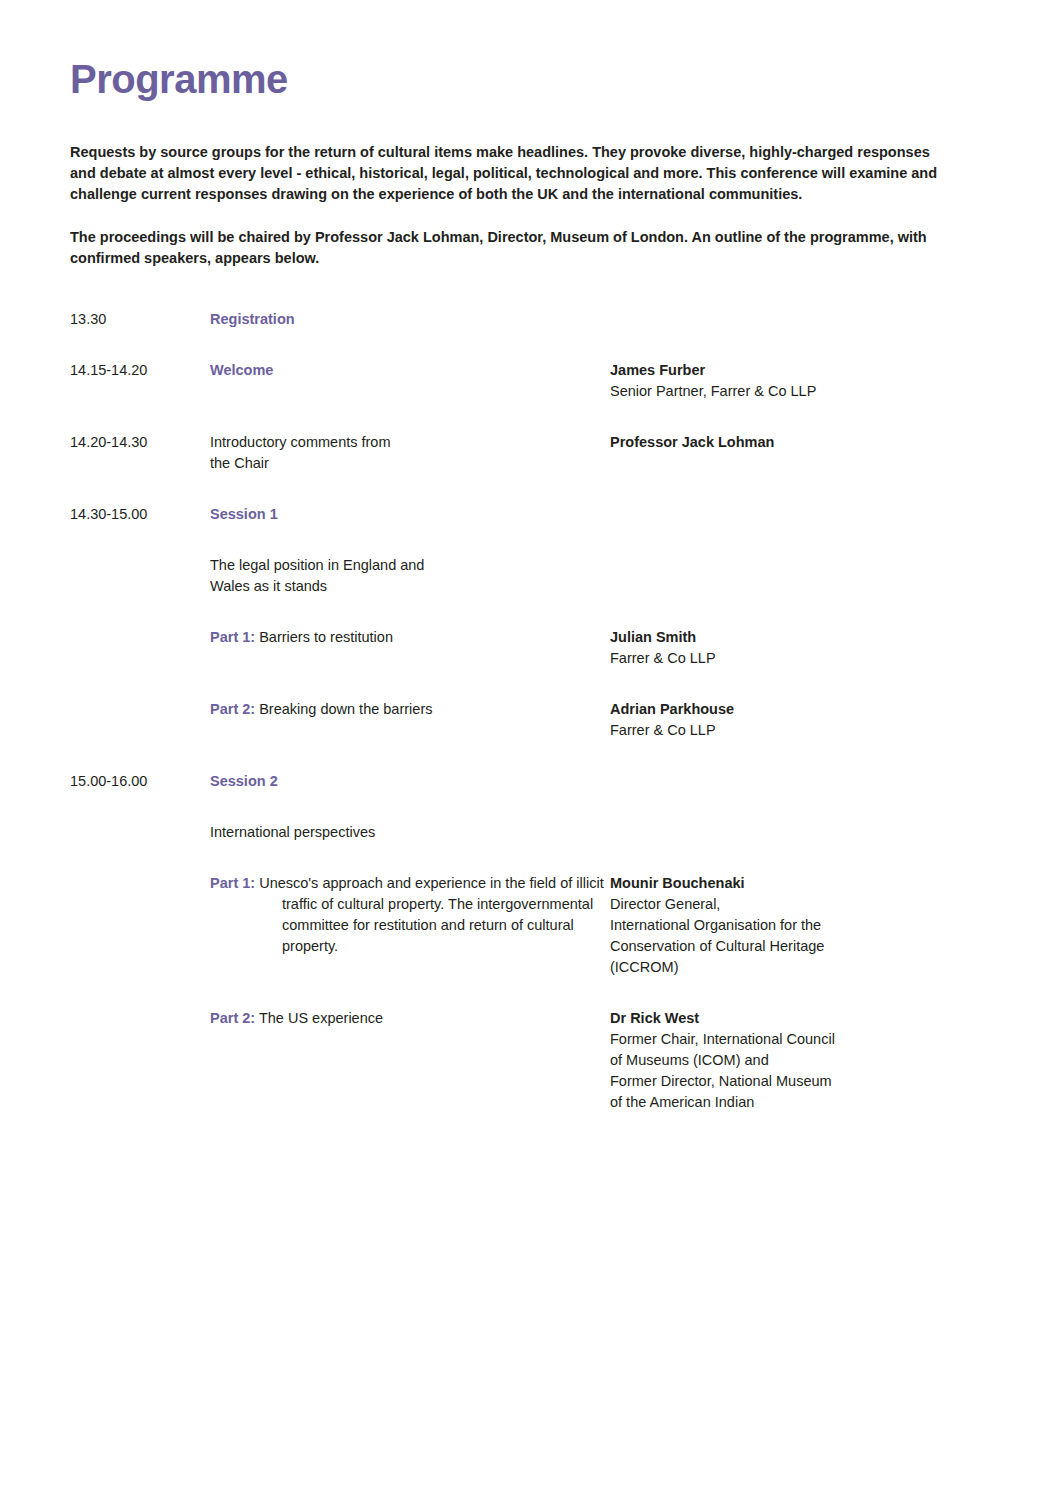Programme
Requests by source groups for the return of cultural items make headlines. They provoke diverse, highly-charged responses and debate at almost every level - ethical, historical, legal, political, technological and more. This conference will examine and challenge current responses drawing on the experience of both the UK and the international communities.
The proceedings will be chaired by Professor Jack Lohman, Director, Museum of London. An outline of the programme, with confirmed speakers, appears below.
| 13.30 | Registration | |
| 14.15-14.20 | Welcome | James Furber Senior Partner, Farrer & Co LLP |
| 14.20-14.30 | Introductory comments from the Chair | Professor Jack Lohman |
| 14.30-15.00 | Session 1 | |
| | The legal position in England and Wales as it stands | |
| | Part 1: Barriers to restitution | Julian Smith Farrer & Co LLP |
| | Part 2: Breaking down the barriers | Adrian Parkhouse Farrer & Co LLP |
| 15.00-16.00 | Session 2 | |
| | International perspectives | |
| | Part 1: Unesco's approach and experience in the field of illicit traffic of cultural property. The intergovernmental committee for restitution and return of cultural property. | Mounir Bouchenaki Director General, International Organisation for the Conservation of Cultural Heritage (ICCROM) |
| | Part 2: The US experience | Dr Rick West Former Chair, International Council of Museums (ICOM) and Former Director, National Museum of the American Indian |